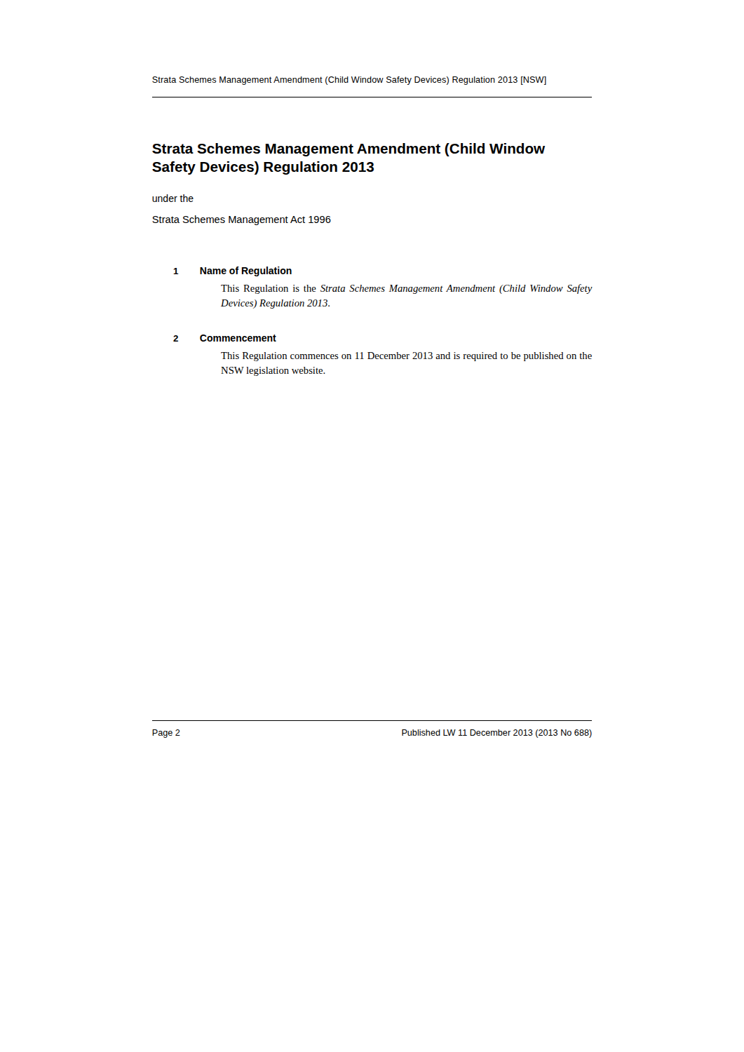Strata Schemes Management Amendment (Child Window Safety Devices) Regulation 2013 [NSW]
Strata Schemes Management Amendment (Child Window Safety Devices) Regulation 2013
under the
Strata Schemes Management Act 1996
1 Name of Regulation
This Regulation is the Strata Schemes Management Amendment (Child Window Safety Devices) Regulation 2013.
2 Commencement
This Regulation commences on 11 December 2013 and is required to be published on the NSW legislation website.
Page 2 Published LW 11 December 2013 (2013 No 688)